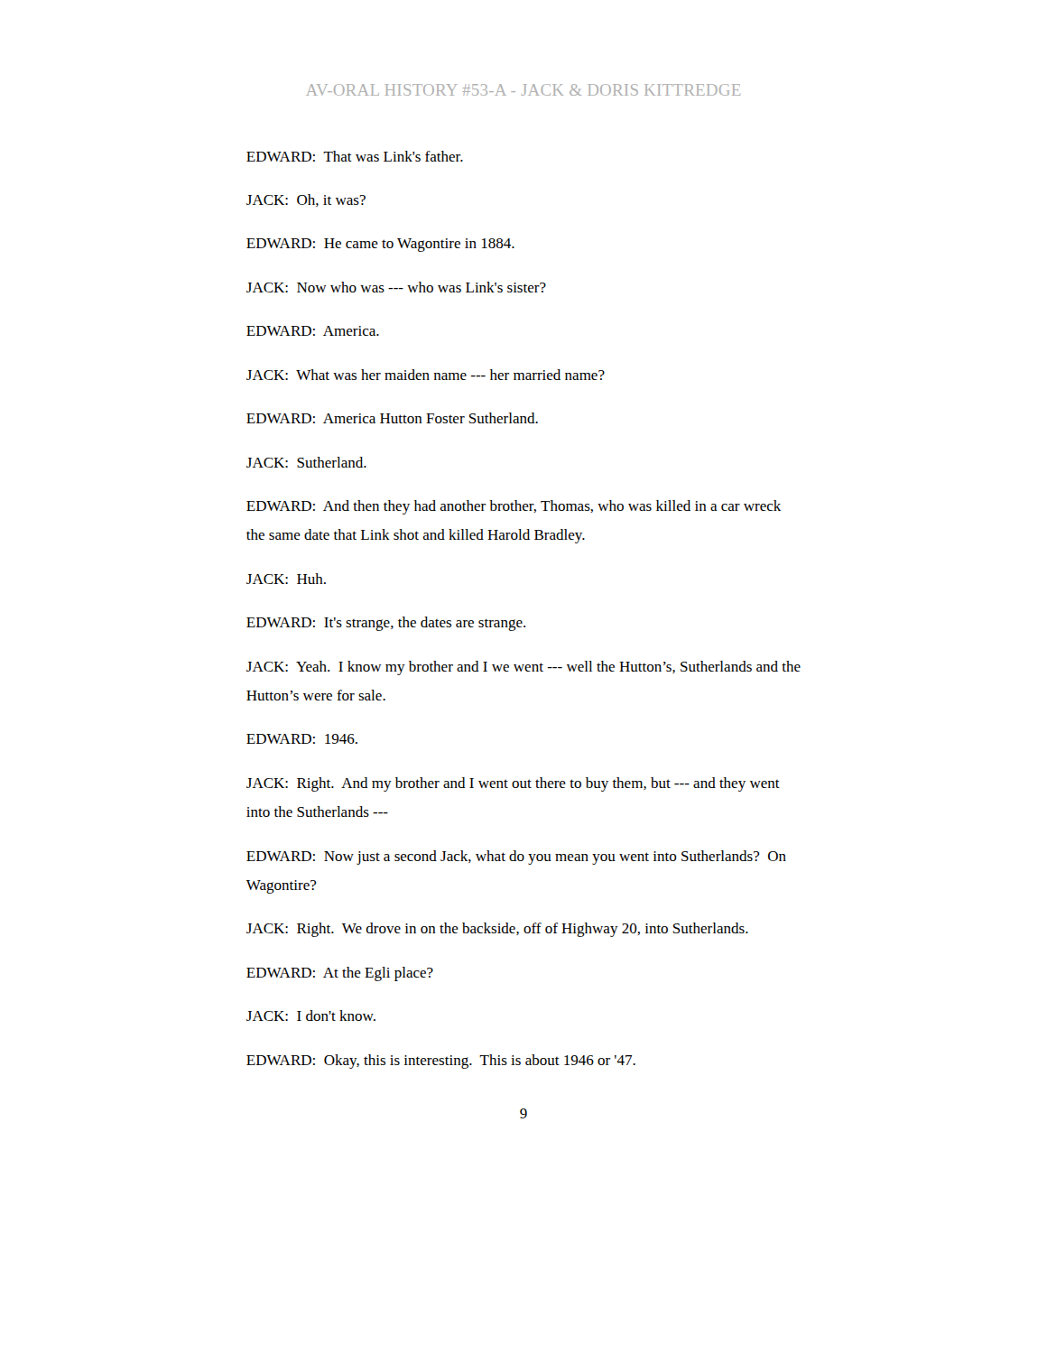AV-ORAL HISTORY #53-A - JACK & DORIS KITTREDGE
EDWARD: That was Link's father.
JACK: Oh, it was?
EDWARD: He came to Wagontire in 1884.
JACK: Now who was --- who was Link's sister?
EDWARD: America.
JACK: What was her maiden name --- her married name?
EDWARD: America Hutton Foster Sutherland.
JACK: Sutherland.
EDWARD: And then they had another brother, Thomas, who was killed in a car wreck the same date that Link shot and killed Harold Bradley.
JACK: Huh.
EDWARD: It's strange, the dates are strange.
JACK: Yeah. I know my brother and I we went --- well the Hutton’s, Sutherlands and the Hutton’s were for sale.
EDWARD: 1946.
JACK: Right. And my brother and I went out there to buy them, but --- and they went into the Sutherlands ---
EDWARD: Now just a second Jack, what do you mean you went into Sutherlands? On Wagontire?
JACK: Right. We drove in on the backside, off of Highway 20, into Sutherlands.
EDWARD: At the Egli place?
JACK: I don't know.
EDWARD: Okay, this is interesting. This is about 1946 or '47.
9